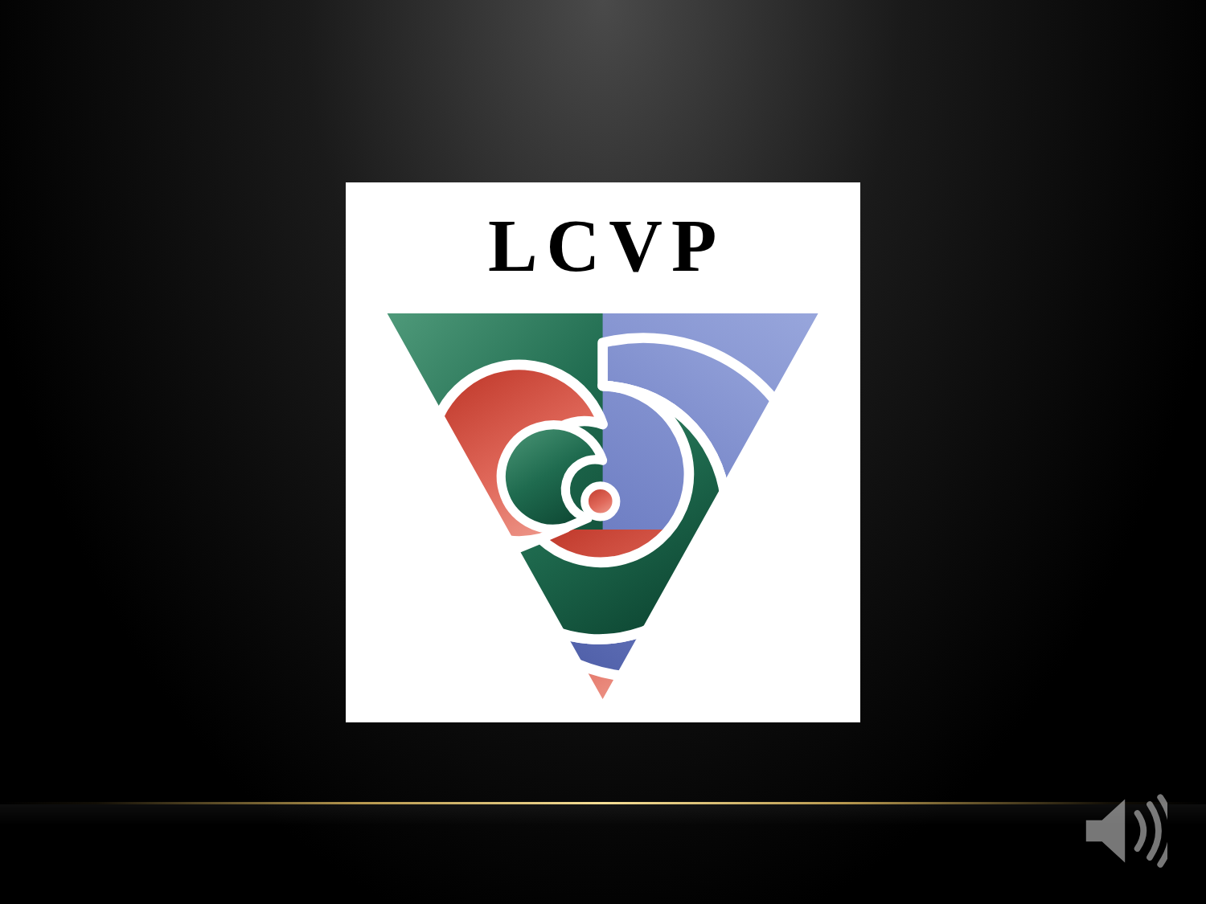LCVP